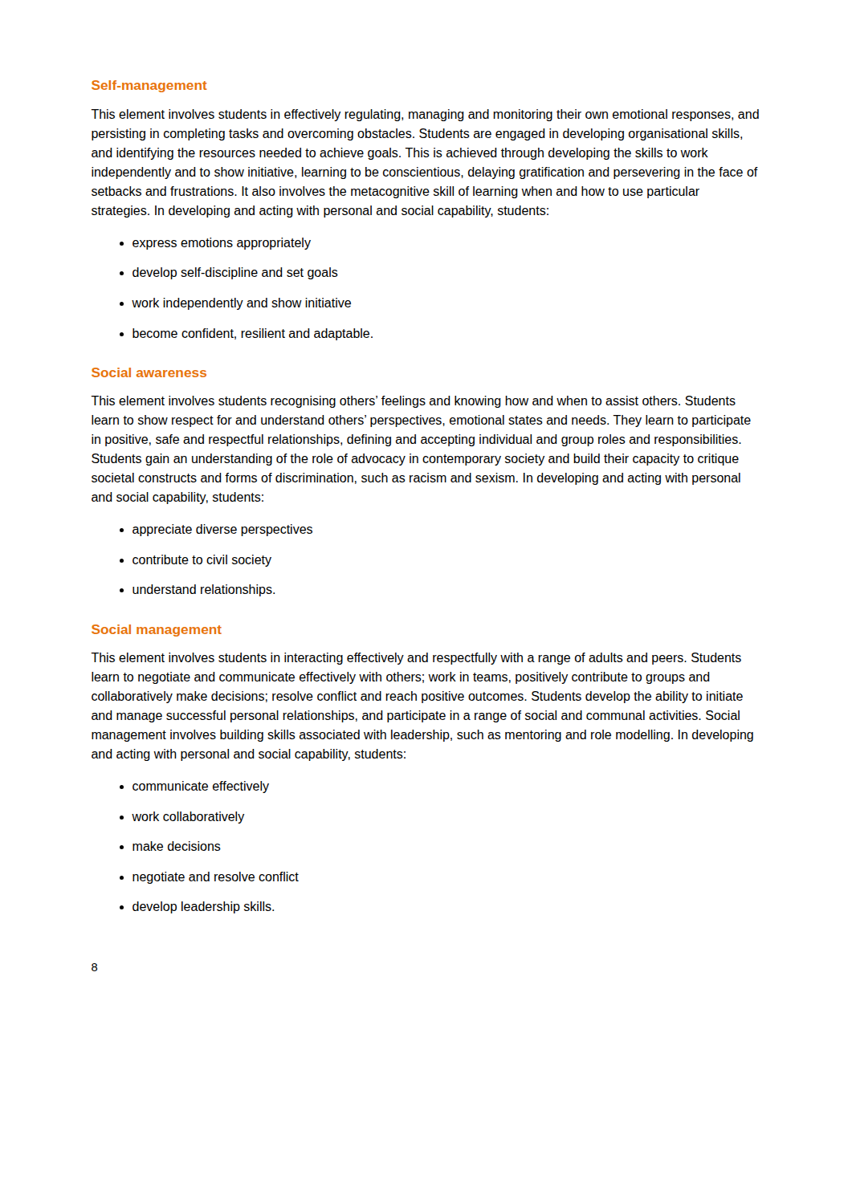Self-management
This element involves students in effectively regulating, managing and monitoring their own emotional responses, and persisting in completing tasks and overcoming obstacles. Students are engaged in developing organisational skills, and identifying the resources needed to achieve goals. This is achieved through developing the skills to work independently and to show initiative, learning to be conscientious, delaying gratification and persevering in the face of setbacks and frustrations. It also involves the metacognitive skill of learning when and how to use particular strategies. In developing and acting with personal and social capability, students:
express emotions appropriately
develop self-discipline and set goals
work independently and show initiative
become confident, resilient and adaptable.
Social awareness
This element involves students recognising others’ feelings and knowing how and when to assist others. Students learn to show respect for and understand others’ perspectives, emotional states and needs. They learn to participate in positive, safe and respectful relationships, defining and accepting individual and group roles and responsibilities. Students gain an understanding of the role of advocacy in contemporary society and build their capacity to critique societal constructs and forms of discrimination, such as racism and sexism. In developing and acting with personal and social capability, students:
appreciate diverse perspectives
contribute to civil society
understand relationships.
Social management
This element involves students in interacting effectively and respectfully with a range of adults and peers. Students learn to negotiate and communicate effectively with others; work in teams, positively contribute to groups and collaboratively make decisions; resolve conflict and reach positive outcomes. Students develop the ability to initiate and manage successful personal relationships, and participate in a range of social and communal activities. Social management involves building skills associated with leadership, such as mentoring and role modelling. In developing and acting with personal and social capability, students:
communicate effectively
work collaboratively
make decisions
negotiate and resolve conflict
develop leadership skills.
8